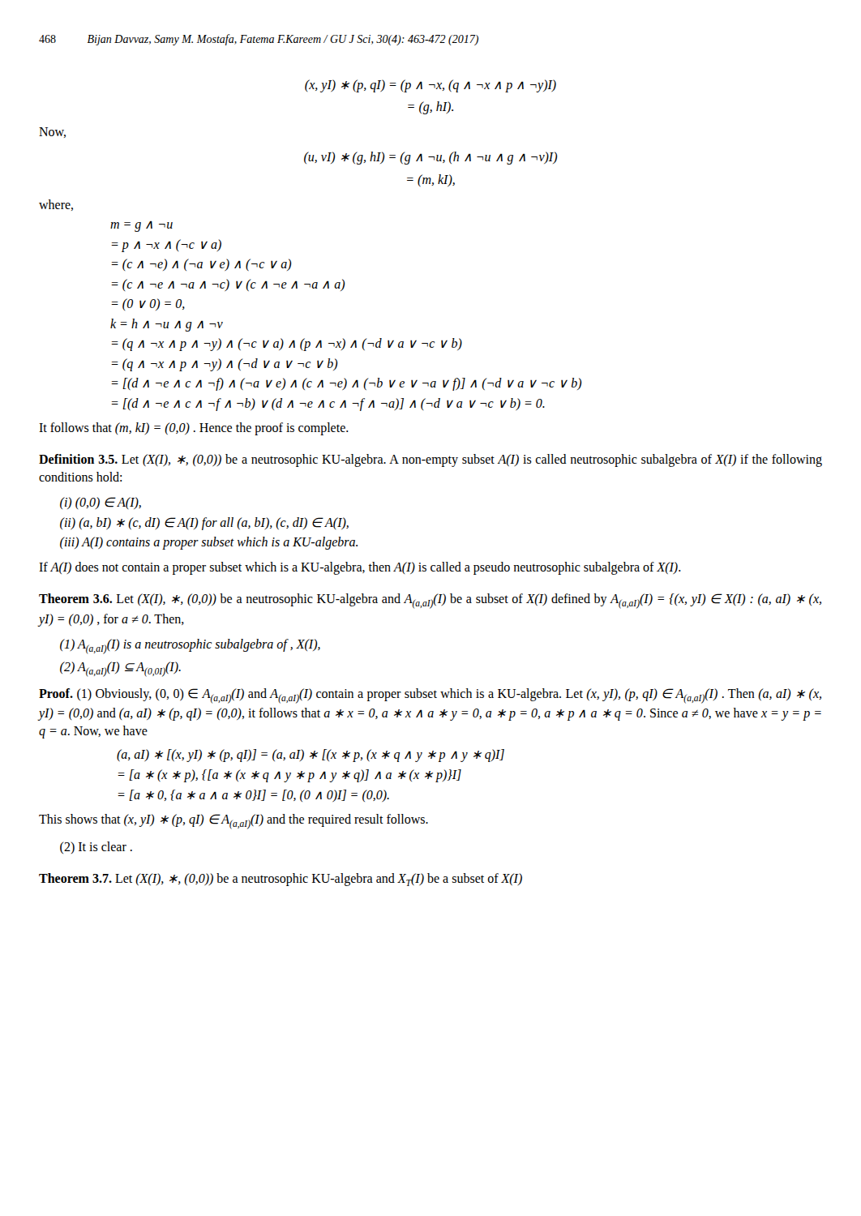468 Bijan Davvaz, Samy M. Mostafa, Fatema F.Kareem / GU J Sci, 30(4): 463-472 (2017)
(x, yI) ∗ (p, qI) = (p ∧ ¬x, (q ∧ ¬x ∧ p ∧ ¬y)I)
= (g, hI).
Now,
(u, vI) ∗ (g, hI) = (g ∧ ¬u, (h ∧ ¬u ∧ g ∧ ¬v)I)
= (m, kI),
where,
m = g ∧ ¬u
= p ∧ ¬x ∧ (¬c ∨ a)
= (c ∧ ¬e) ∧ (¬a ∨ e) ∧ (¬c ∨ a)
= (c ∧ ¬e ∧ ¬a ∧ ¬c) ∨ (c ∧ ¬e ∧ ¬a ∧ a)
= (0 ∨ 0) = 0,
k = h ∧ ¬u ∧ g ∧ ¬v
= (q ∧ ¬x ∧ p ∧ ¬y) ∧ (¬c ∨ a) ∧ (p ∧ ¬x) ∧ (¬d ∨ a ∨ ¬c ∨ b)
= (q ∧ ¬x ∧ p ∧ ¬y) ∧ (¬d ∨ a ∨ ¬c ∨ b)
= [(d ∧ ¬e ∧ c ∧ ¬f) ∧ (¬a ∨ e) ∧ (c ∧ ¬e) ∧ (¬b ∨ e ∨ ¬a ∨ f)] ∧ (¬d ∨ a ∨ ¬c ∨ b)
= [(d ∧ ¬e ∧ c ∧ ¬f ∧ ¬b) ∨ (d ∧ ¬e ∧ c ∧ ¬f ∧ ¬a)] ∧ (¬d ∨ a ∨ ¬c ∨ b) = 0.
It follows that (m, kI) = (0,0) . Hence the proof is complete.
Definition 3.5. Let (X(I), ∗, (0,0)) be a neutrosophic KU-algebra. A non-empty subset A(I) is called neutrosophic subalgebra of X(I) if the following conditions hold:
(i) (0,0) ∈ A(I),
(ii) (a, bI) ∗ (c, dI) ∈ A(I) for all (a, bI), (c, dI) ∈ A(I),
(iii) A(I) contains a proper subset which is a KU-algebra.
If A(I) does not contain a proper subset which is a KU-algebra, then A(I) is called a pseudo neutrosophic subalgebra of X(I).
Theorem 3.6. Let (X(I), ∗, (0,0)) be a neutrosophic KU-algebra and A(a,aI)(I) be a subset of X(I) defined by A(a,aI)(I) = {(x, yI) ∈ X(I) : (a, aI) ∗ (x, yI) = (0,0) , for a ≠ 0. Then,
(1) A(a,aI)(I) is a neutrosophic subalgebra of , X(I),
(2) A(a,aI)(I) ⊆ A(0,0I)(I).
Proof. (1) Obviously, (0, 0) ∈ A(a,aI)(I) and A(a,aI)(I) contain a proper subset which is a KU-algebra. Let (x, yI), (p, qI) ∈ A(a,aI)(I) . Then (a, aI) ∗ (x, yI) = (0,0) and (a, aI) ∗ (p, qI) = (0,0), it follows that a ∗ x = 0, a ∗ x ∧ a ∗ y = 0, a ∗ p = 0, a ∗ p ∧ a ∗ q = 0. Since a ≠ 0, we have x = y = p = q = a. Now, we have
(a, aI) ∗ [(x, yI) ∗ (p, qI)] = (a, aI) ∗ [(x ∗ p, (x ∗ q ∧ y ∗ p ∧ y ∗ q)I]
= [a ∗ (x ∗ p), {[a ∗ (x ∗ q ∧ y ∗ p ∧ y ∗ q)] ∧ a ∗ (x ∗ p)}I]
= [a ∗ 0, {a ∗ a ∧ a ∗ 0}I] = [0, (0 ∧ 0)I] = (0,0).
This shows that (x, yI) ∗ (p, qI) ∈ A(a,aI)(I) and the required result follows.
(2) It is clear .
Theorem 3.7. Let (X(I), ∗, (0,0)) be a neutrosophic KU-algebra and XT(I) be a subset of X(I)